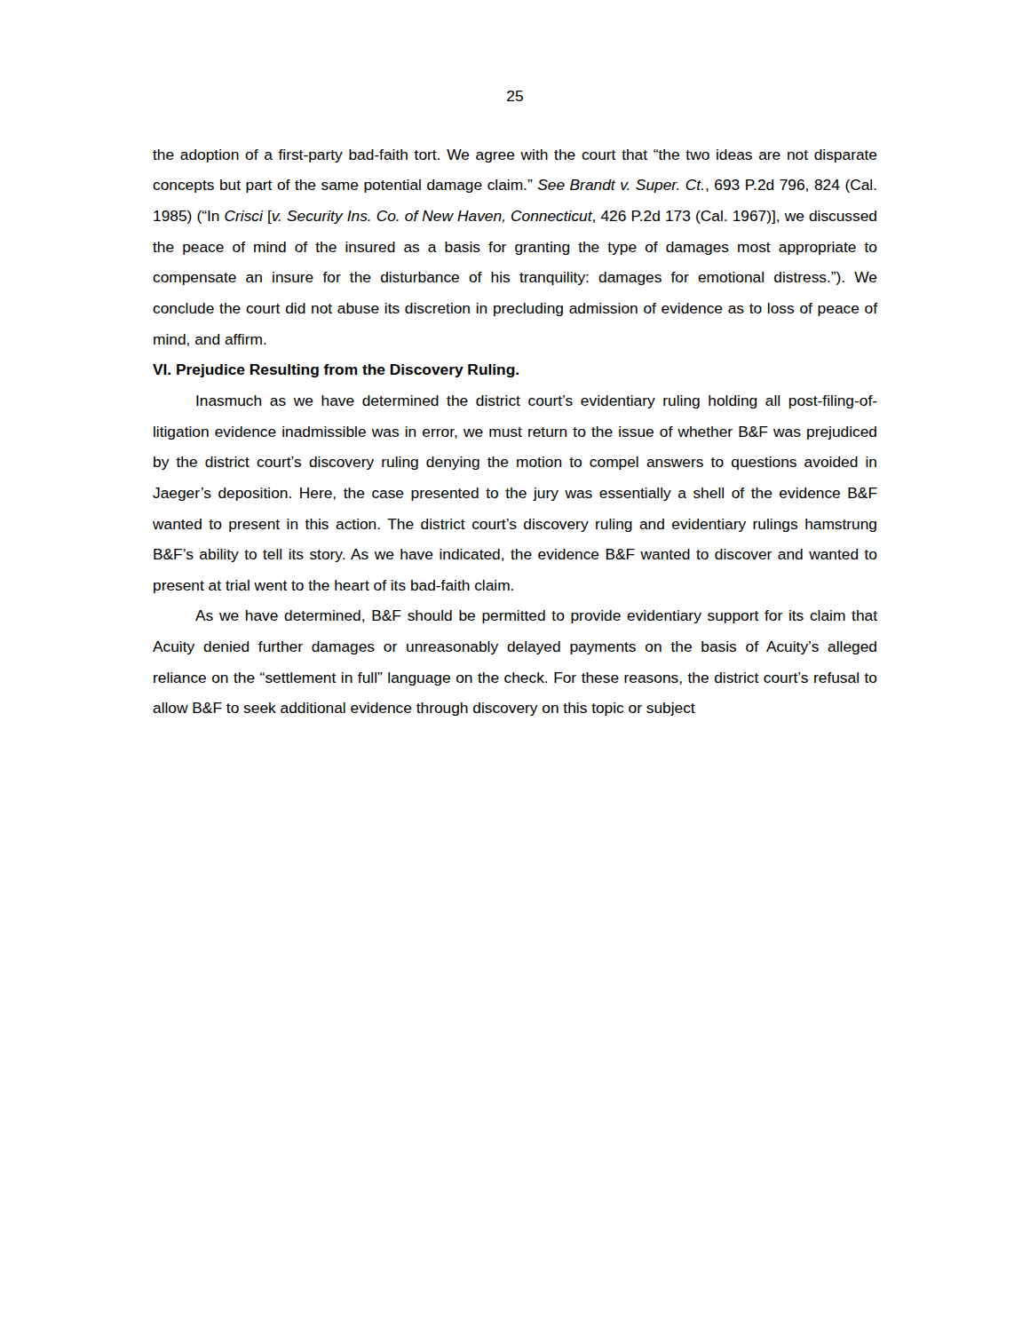25
the adoption of a first-party bad-faith tort. We agree with the court that “the two ideas are not disparate concepts but part of the same potential damage claim.” See Brandt v. Super. Ct., 693 P.2d 796, 824 (Cal. 1985) (“In Crisci [v. Security Ins. Co. of New Haven, Connecticut, 426 P.2d 173 (Cal. 1967)], we discussed the peace of mind of the insured as a basis for granting the type of damages most appropriate to compensate an insure for the disturbance of his tranquility: damages for emotional distress.”). We conclude the court did not abuse its discretion in precluding admission of evidence as to loss of peace of mind, and affirm.
VI. Prejudice Resulting from the Discovery Ruling.
Inasmuch as we have determined the district court’s evidentiary ruling holding all post-filing-of-litigation evidence inadmissible was in error, we must return to the issue of whether B&F was prejudiced by the district court’s discovery ruling denying the motion to compel answers to questions avoided in Jaeger’s deposition. Here, the case presented to the jury was essentially a shell of the evidence B&F wanted to present in this action. The district court’s discovery ruling and evidentiary rulings hamstrung B&F’s ability to tell its story. As we have indicated, the evidence B&F wanted to discover and wanted to present at trial went to the heart of its bad-faith claim.
As we have determined, B&F should be permitted to provide evidentiary support for its claim that Acuity denied further damages or unreasonably delayed payments on the basis of Acuity’s alleged reliance on the “settlement in full” language on the check. For these reasons, the district court’s refusal to allow B&F to seek additional evidence through discovery on this topic or subject